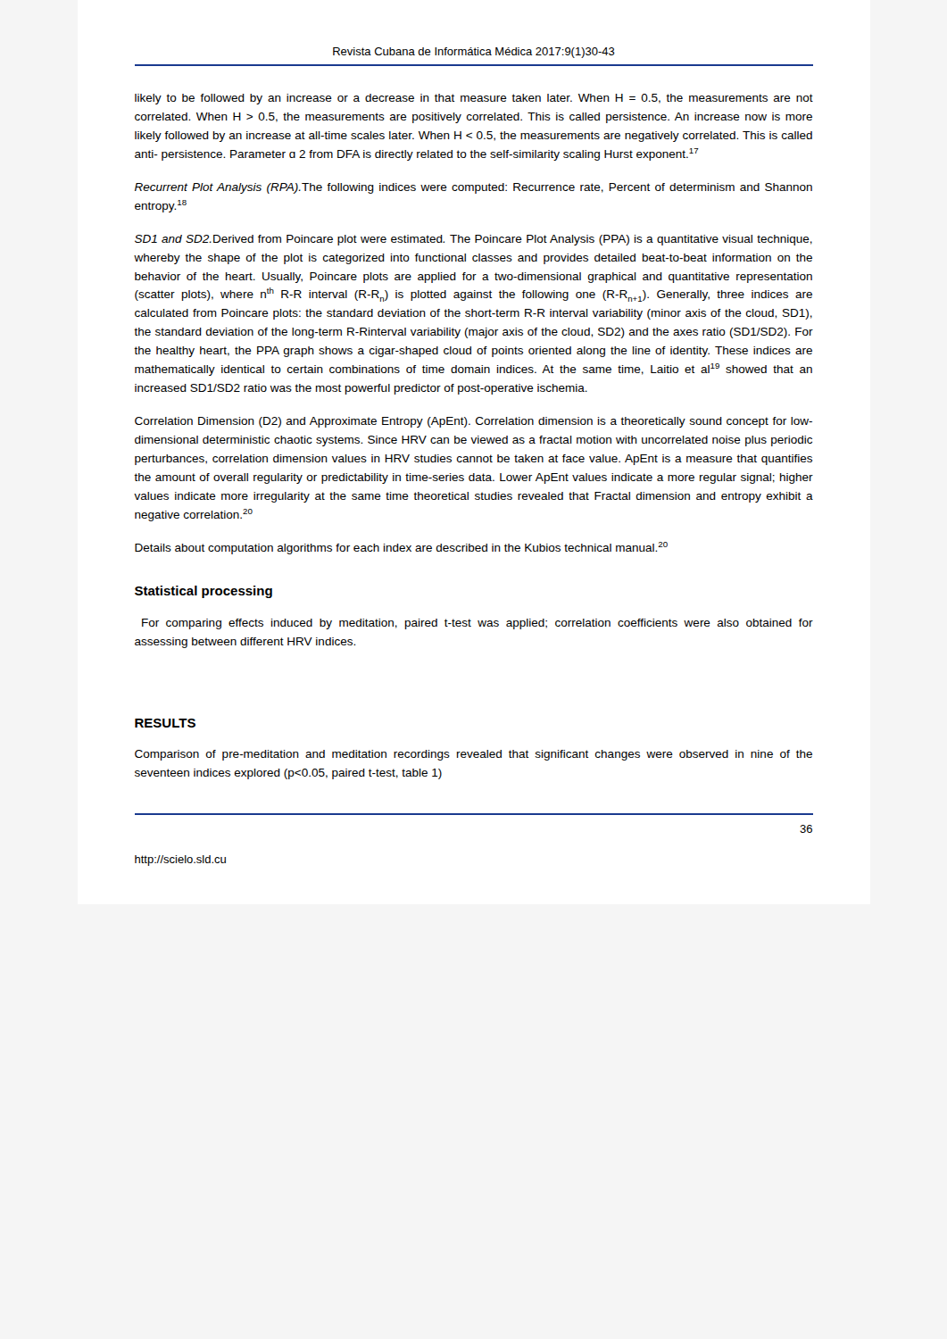Revista Cubana de Informática Médica 2017:9(1)30-43
likely to be followed by an increase or a decrease in that measure taken later. When H = 0.5, the measurements are not correlated. When H > 0.5, the measurements are positively correlated. This is called persistence. An increase now is more likely followed by an increase at all-time scales later. When H < 0.5, the measurements are negatively correlated. This is called anti- persistence. Parameter ɑ 2 from DFA is directly related to the self-similarity scaling Hurst exponent.17
Recurrent Plot Analysis (RPA). The following indices were computed: Recurrence rate, Percent of determinism and Shannon entropy.18
SD1 and SD2. Derived from Poincare plot were estimated. The Poincare Plot Analysis (PPA) is a quantitative visual technique, whereby the shape of the plot is categorized into functional classes and provides detailed beat-to-beat information on the behavior of the heart. Usually, Poincare plots are applied for a two-dimensional graphical and quantitative representation (scatter plots), where nth R-R interval (R-Rn) is plotted against the following one (R-Rn+1). Generally, three indices are calculated from Poincare plots: the standard deviation of the short-term R-R interval variability (minor axis of the cloud, SD1), the standard deviation of the long-term R-Rinterval variability (major axis of the cloud, SD2) and the axes ratio (SD1/SD2). For the healthy heart, the PPA graph shows a cigar-shaped cloud of points oriented along the line of identity. These indices are mathematically identical to certain combinations of time domain indices. At the same time, Laitio et al19 showed that an increased SD1/SD2 ratio was the most powerful predictor of post-operative ischemia.
Correlation Dimension (D2) and Approximate Entropy (ApEnt). Correlation dimension is a theoretically sound concept for low-dimensional deterministic chaotic systems. Since HRV can be viewed as a fractal motion with uncorrelated noise plus periodic perturbances, correlation dimension values in HRV studies cannot be taken at face value. ApEnt is a measure that quantifies the amount of overall regularity or predictability in time-series data. Lower ApEnt values indicate a more regular signal; higher values indicate more irregularity at the same time theoretical studies revealed that Fractal dimension and entropy exhibit a negative correlation.20
Details about computation algorithms for each index are described in the Kubios technical manual.20
Statistical processing
For comparing effects induced by meditation, paired t-test was applied; correlation coefficients were also obtained for assessing between different HRV indices.
RESULTS
Comparison of pre-meditation and meditation recordings revealed that significant changes were observed in nine of the seventeen indices explored (p<0.05, paired t-test, table 1)
36
http://scielo.sld.cu